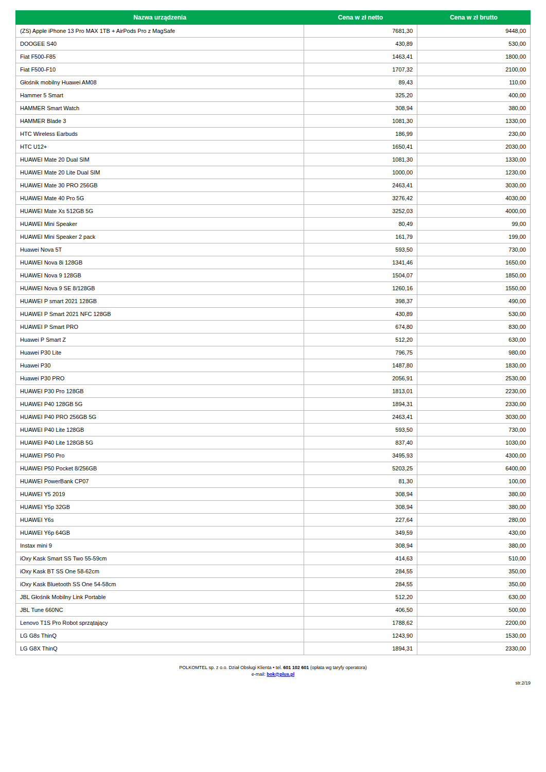| Nazwa urządzenia | Cena w zł netto | Cena w zł brutto |
| --- | --- | --- |
| (ZS) Apple iPhone 13 Pro MAX 1TB + AirPods Pro z MagSafe | 7681,30 | 9448,00 |
| DOOGEE S40 | 430,89 | 530,00 |
| Fiat F500-F85 | 1463,41 | 1800,00 |
| Fiat F500-F10 | 1707,32 | 2100,00 |
| Głośnik mobilny Huawei AM08 | 89,43 | 110,00 |
| Hammer 5 Smart | 325,20 | 400,00 |
| HAMMER Smart Watch | 308,94 | 380,00 |
| HAMMER Blade 3 | 1081,30 | 1330,00 |
| HTC Wireless Earbuds | 186,99 | 230,00 |
| HTC U12+ | 1650,41 | 2030,00 |
| HUAWEI Mate 20 Dual SIM | 1081,30 | 1330,00 |
| HUAWEI Mate 20 Lite Dual SIM | 1000,00 | 1230,00 |
| HUAWEI Mate 30 PRO 256GB | 2463,41 | 3030,00 |
| HUAWEI Mate 40 Pro 5G | 3276,42 | 4030,00 |
| HUAWEI Mate Xs 512GB 5G | 3252,03 | 4000,00 |
| HUAWEI Mini Speaker | 80,49 | 99,00 |
| HUAWEI Mini Speaker 2 pack | 161,79 | 199,00 |
| Huawei Nova 5T | 593,50 | 730,00 |
| HUAWEI Nova 8i 128GB | 1341,46 | 1650,00 |
| HUAWEI Nova 9 128GB | 1504,07 | 1850,00 |
| HUAWEI Nova 9 SE 8/128GB | 1260,16 | 1550,00 |
| HUAWEI P smart 2021 128GB | 398,37 | 490,00 |
| HUAWEI P Smart 2021 NFC 128GB | 430,89 | 530,00 |
| HUAWEI P Smart PRO | 674,80 | 830,00 |
| Huawei P Smart Z | 512,20 | 630,00 |
| Huawei P30 Lite | 796,75 | 980,00 |
| Huawei P30 | 1487,80 | 1830,00 |
| Huawei P30 PRO | 2056,91 | 2530,00 |
| HUAWEI P30 Pro 128GB | 1813,01 | 2230,00 |
| HUAWEI P40 128GB 5G | 1894,31 | 2330,00 |
| HUAWEI P40 PRO 256GB 5G | 2463,41 | 3030,00 |
| HUAWEI P40 Lite 128GB | 593,50 | 730,00 |
| HUAWEI P40 Lite 128GB 5G | 837,40 | 1030,00 |
| HUAWEI P50 Pro | 3495,93 | 4300,00 |
| HUAWEI P50 Pocket 8/256GB | 5203,25 | 6400,00 |
| HUAWEI PowerBank CP07 | 81,30 | 100,00 |
| HUAWEI Y5 2019 | 308,94 | 380,00 |
| HUAWEI Y5p 32GB | 308,94 | 380,00 |
| HUAWEI Y6s | 227,64 | 280,00 |
| HUAWEI Y6p 64GB | 349,59 | 430,00 |
| Instax mini 9 | 308,94 | 380,00 |
| iOxy Kask Smart SS Two 55-59cm | 414,63 | 510,00 |
| iOxy Kask BT SS One 58-62cm | 284,55 | 350,00 |
| iOxy Kask Bluetooth SS One 54-58cm | 284,55 | 350,00 |
| JBL Głośnik Mobilny Link Portable | 512,20 | 630,00 |
| JBL Tune 660NC | 406,50 | 500,00 |
| Lenovo T1S Pro Robot sprzątający | 1788,62 | 2200,00 |
| LG G8s ThinQ | 1243,90 | 1530,00 |
| LG G8X ThinQ | 1894,31 | 2330,00 |
POLKOMTEL sp. z o.o. Dział Obsługi Klienta • tel. 601 102 601 (opłata wg taryfy operatora)
e-mail: bok@plus.pl
str.2/19